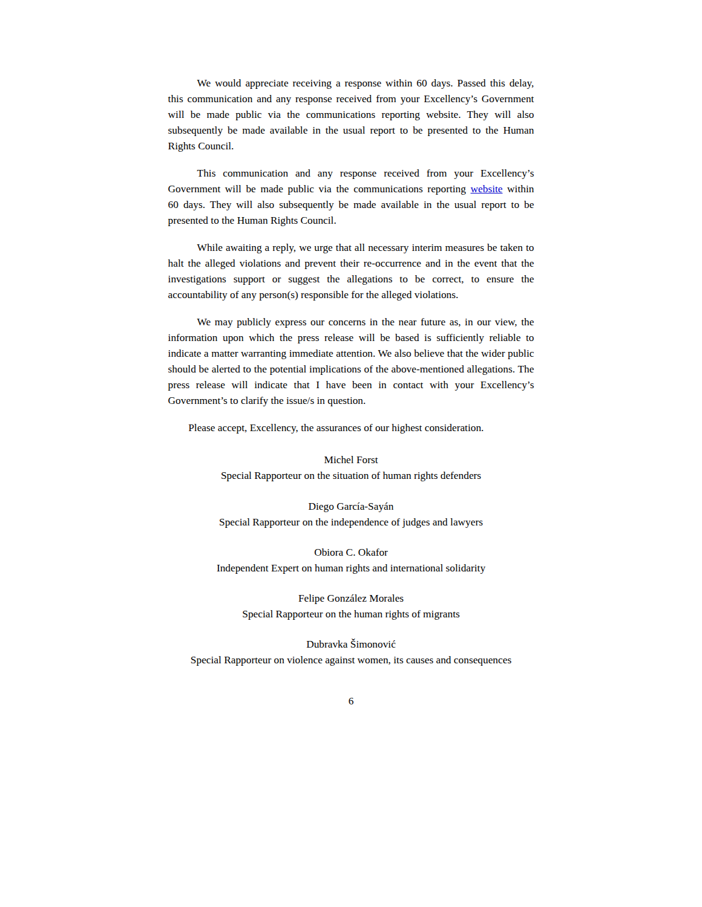We would appreciate receiving a response within 60 days. Passed this delay, this communication and any response received from your Excellency’s Government will be made public via the communications reporting website. They will also subsequently be made available in the usual report to be presented to the Human Rights Council.
This communication and any response received from your Excellency’s Government will be made public via the communications reporting website within 60 days. They will also subsequently be made available in the usual report to be presented to the Human Rights Council.
While awaiting a reply, we urge that all necessary interim measures be taken to halt the alleged violations and prevent their re-occurrence and in the event that the investigations support or suggest the allegations to be correct, to ensure the accountability of any person(s) responsible for the alleged violations.
We may publicly express our concerns in the near future as, in our view, the information upon which the press release will be based is sufficiently reliable to indicate a matter warranting immediate attention. We also believe that the wider public should be alerted to the potential implications of the above-mentioned allegations. The press release will indicate that I have been in contact with your Excellency’s Government’s to clarify the issue/s in question.
Please accept, Excellency, the assurances of our highest consideration.
Michel Forst
Special Rapporteur on the situation of human rights defenders
Diego García-Sayán
Special Rapporteur on the independence of judges and lawyers
Obiora C. Okafor
Independent Expert on human rights and international solidarity
Felipe González Morales
Special Rapporteur on the human rights of migrants
Dubravka Šimonović
Special Rapporteur on violence against women, its causes and consequences
6